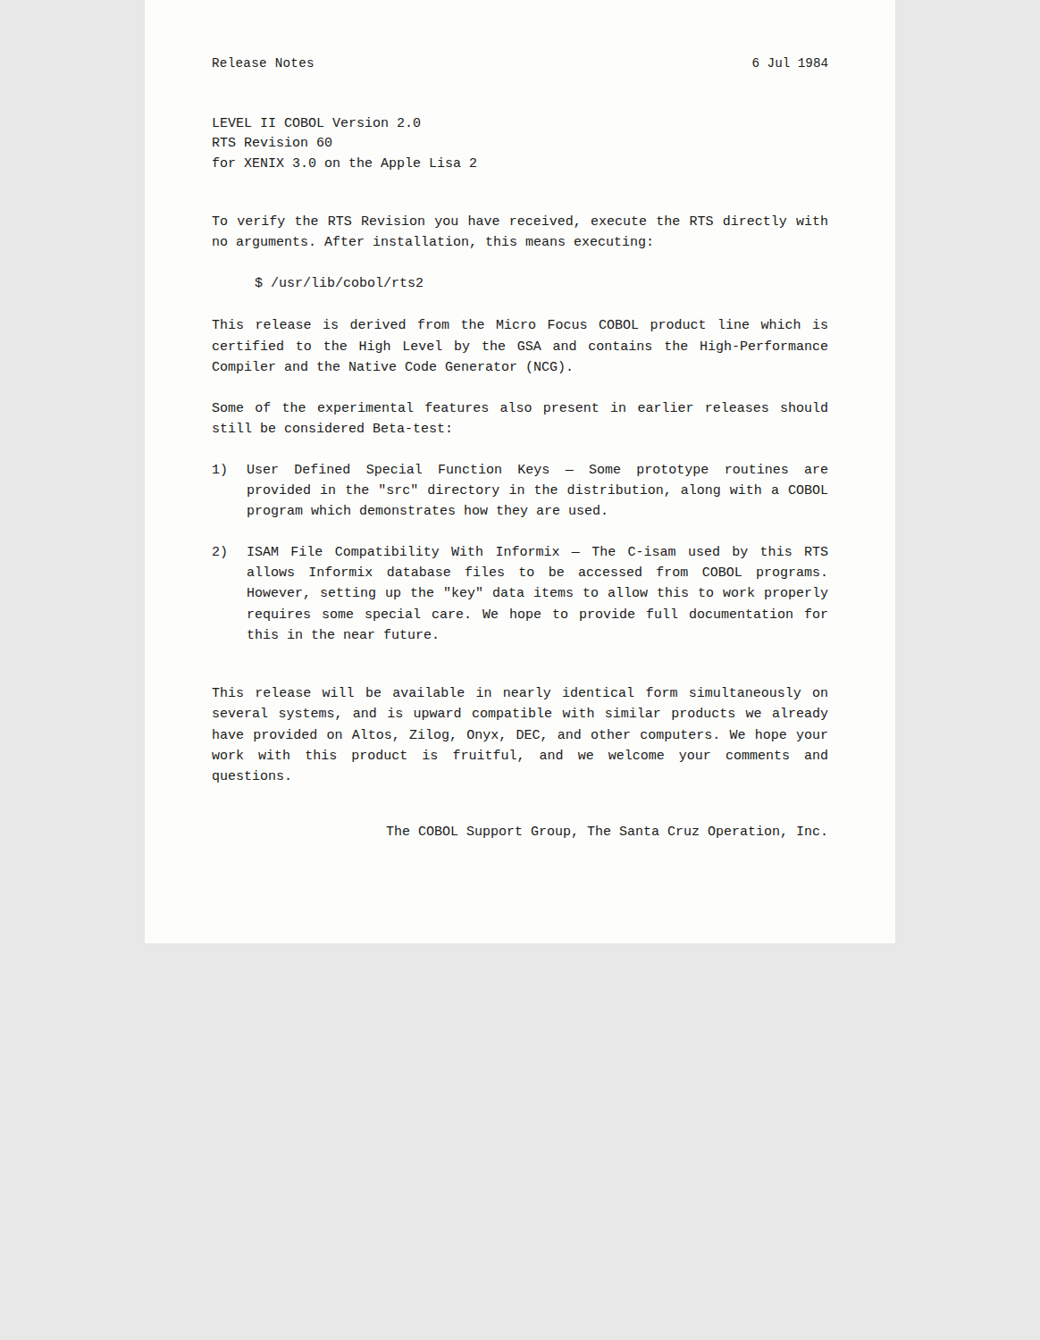Release Notes 6 Jul 1984
LEVEL II COBOL Version 2.0
RTS Revision 60
for XENIX 3.0 on the Apple Lisa 2
To verify the RTS Revision you have received, execute the RTS directly with no arguments. After installation, this means executing:
$ /usr/lib/cobol/rts2
This release is derived from the Micro Focus COBOL product line which is certified to the High Level by the GSA and contains the High-Performance Compiler and the Native Code Generator (NCG).
Some of the experimental features also present in earlier releases should still be considered Beta-test:
User Defined Special Function Keys — Some prototype routines are provided in the "src" directory in the distribution, along with a COBOL program which demonstrates how they are used.
ISAM File Compatibility With Informix — The C-isam used by this RTS allows Informix database files to be accessed from COBOL programs. However, setting up the "key" data items to allow this to work properly requires some special care. We hope to provide full documentation for this in the near future.
This release will be available in nearly identical form simultaneously on several systems, and is upward compatible with similar products we already have provided on Altos, Zilog, Onyx, DEC, and other computers. We hope your work with this product is fruitful, and we welcome your comments and questions.
The COBOL Support Group, The Santa Cruz Operation, Inc.